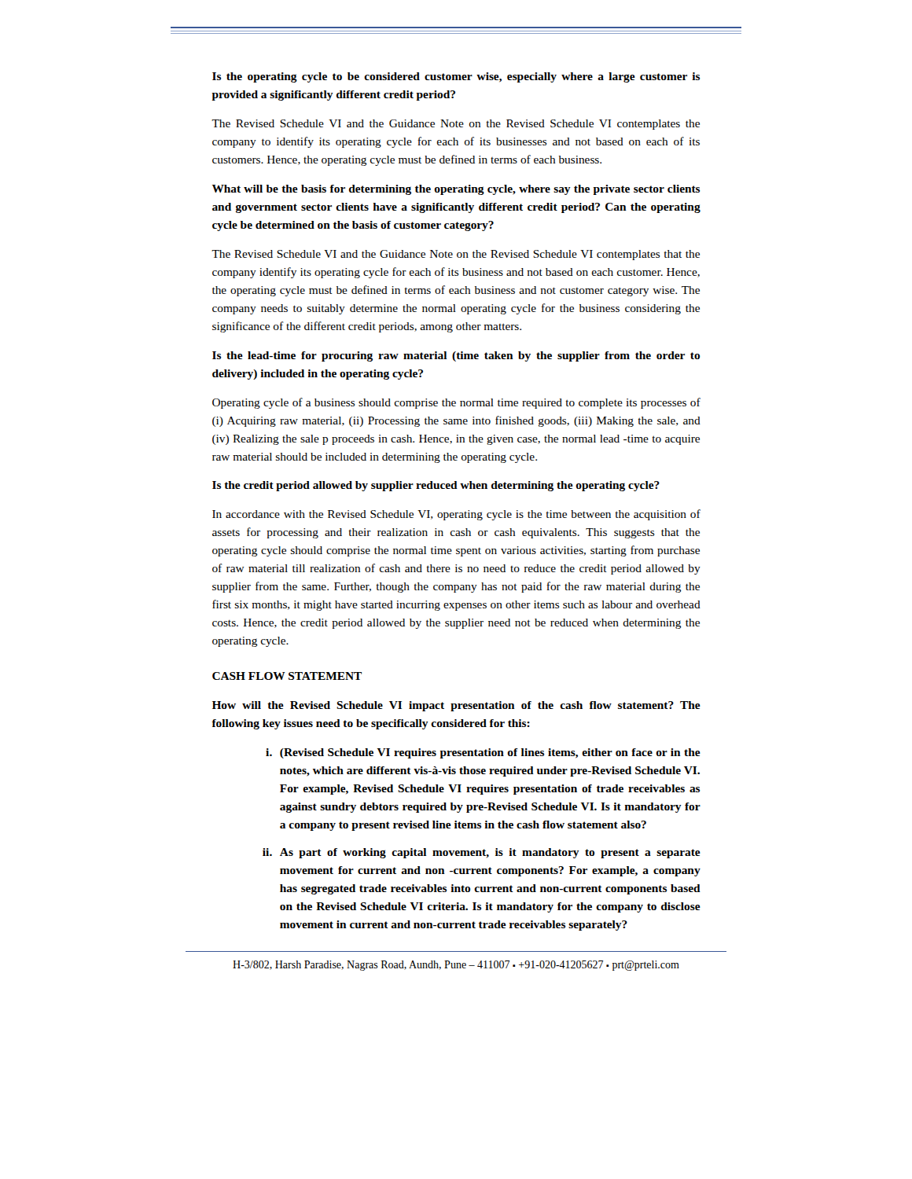Is the operating cycle to be considered customer wise, especially where a large customer is provided a significantly different credit period?
The Revised Schedule VI and the Guidance Note on the Revised Schedule VI contemplates the company to identify its operating cycle for each of its businesses and not based on each of its customers. Hence, the operating cycle must be defined in terms of each business.
What will be the basis for determining the operating cycle, where say the private sector clients and government sector clients have a significantly different credit period? Can the operating cycle be determined on the basis of customer category?
The Revised Schedule VI and the Guidance Note on the Revised Schedule VI contemplates that the company identify its operating cycle for each of its business and not based on each customer. Hence, the operating cycle must be defined in terms of each business and not customer category wise. The company needs to suitably determine the normal operating cycle for the business considering the significance of the different credit periods, among other matters.
Is the lead-time for procuring raw material (time taken by the supplier from the order to delivery) included in the operating cycle?
Operating cycle of a business should comprise the normal time required to complete its processes of (i) Acquiring raw material, (ii) Processing the same into finished goods, (iii) Making the sale, and (iv) Realizing the sale p proceeds in cash. Hence, in the given case, the normal lead -time to acquire raw material should be included in determining the operating cycle.
Is the credit period allowed by supplier reduced when determining the operating cycle?
In accordance with the Revised Schedule VI, operating cycle is the time between the acquisition of assets for processing and their realization in cash or cash equivalents. This suggests that the operating cycle should comprise the normal time spent on various activities, starting from purchase of raw material till realization of cash and there is no need to reduce the credit period allowed by supplier from the same. Further, though the company has not paid for the raw material during the first six months, it might have started incurring expenses on other items such as labour and overhead costs. Hence, the credit period allowed by the supplier need not be reduced when determining the operating cycle.
CASH FLOW STATEMENT
How will the Revised Schedule VI impact presentation of the cash flow statement? The following key issues need to be specifically considered for this:
(Revised Schedule VI requires presentation of lines items, either on face or in the notes, which are different vis-à-vis those required under pre-Revised Schedule VI. For example, Revised Schedule VI requires presentation of trade receivables as against sundry debtors required by pre-Revised Schedule VI. Is it mandatory for a company to present revised line items in the cash flow statement also?
As part of working capital movement, is it mandatory to present a separate movement for current and non -current components? For example, a company has segregated trade receivables into current and non-current components based on the Revised Schedule VI criteria. Is it mandatory for the company to disclose movement in current and non-current trade receivables separately?
H-3/802, Harsh Paradise, Nagras Road, Aundh, Pune – 411007 ▪ +91-020-41205627 ▪ prt@prteli.com